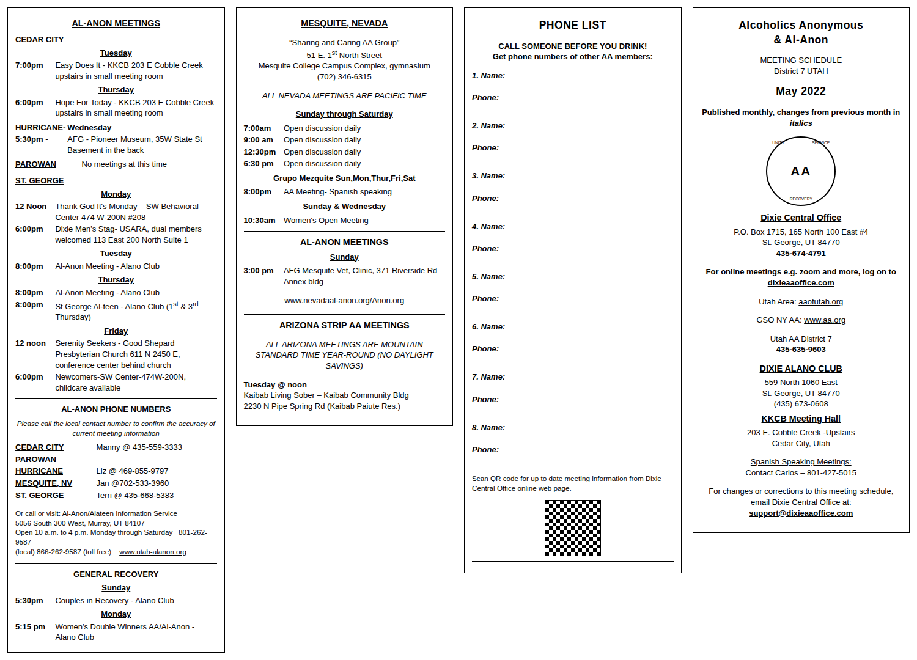AL-ANON MEETINGS
CEDAR CITY Tuesday
| 7:00pm | Easy Does It - KKCB 203 E Cobble Creek upstairs in small meeting room |
Thursday
| 6:00pm | Hope For Today - KKCB 203 E Cobble Creek upstairs in small meeting room |
| HURRICANE- | Wednesday |
| 5:30pm - | AFG - Pioneer Museum, 35W State St Basement in the back |
| PAROWAN | No meetings at this time |
ST. GEORGE Monday
| 12 Noon | Thank God It's Monday – SW Behavioral Center 474 W-200N #208 |
| 6:00pm | Dixie Men's Stag- USARA, dual members welcomed 113 East 200 North Suite 1 |
Tuesday
| 8:00pm | Al-Anon Meeting - Alano Club |
Thursday
| 8:00pm | Al-Anon Meeting - Alano Club |
| 8:00pm | St George Al-teen - Alano Club (1 st & 3 rd Thursday) |
Friday
| 12 noon | Serenity Seekers - Good Shepard Presbyterian Church 611 N 2450 E, conference center behind church |
| 6:00pm | Newcomers-SW Center-474W-200N, childcare available |
AL-ANON PHONE NUMBERS
Please call the local contact number to confirm the accuracy of current meeting information
| CEDAR CITY | Manny @ 435-559-3333 |
| PAROWAN | |
| HURRICANE | Liz @ 469-855-9797 |
| MESQUITE, NV | Jan @702-533-3960 |
| ST. GEORGE | Terri @ 435-668-5383 |
Or call or visit: Al-Anon/Alateen Information Service
5056 South 300 West, Murray, UT 84107
Open 10 a.m. to 4 p.m. Monday through Saturday 801-262-9587
(local) 866-262-9587 (toll free) www.utah-alanon.org
GENERAL RECOVERY
Sunday
| 5:30pm | Couples in Recovery - Alano Club |
Monday
| 5:15 pm | Women's Double Winners AA/Al-Anon - Alano Club |
MESQUITE, NEVADA
“Sharing and Caring AA Group”
51 E. 1st North Street
Mesquite College Campus Complex, gymnasium
(702) 346-6315
ALL NEVADA MEETINGS ARE PACIFIC TIME
Sunday through Saturday
| 7:00am | Open discussion daily |
| 9:00 am | Open discussion daily |
| 12:30pm | Open discussion daily |
| 6:30 pm | Open discussion daily |
Grupo Mezquite Sun,Mon,Thur,Fri,Sat
| 8:00pm | AA Meeting- Spanish speaking |
Sunday & Wednesday
| 10:30am | Women's Open Meeting |
AL-ANON MEETINGS
Sunday
| 3:00 pm | AFG Mesquite Vet, Clinic, 371 Riverside Rd Annex bldg |
www.nevadaal-anon.org/Anon.org
ARIZONA STRIP AA MEETINGS
ALL ARIZONA MEETINGS ARE MOUNTAIN STANDARD TIME YEAR-ROUND (NO DAYLIGHT SAVINGS)
Tuesday @ noon
Kaibab Living Sober – Kaibab Community Bldg
2230 N Pipe Spring Rd (Kaibab Paiute Res.)
PHONE LIST
CALL SOMEONE BEFORE YOU DRINK!
Get phone numbers of other AA members:
1. Name: Phone:
2. Name: Phone:
3. Name: Phone:
4. Name: Phone:
5. Name: Phone:
6. Name: Phone:
7. Name: Phone:
8. Name: Phone:
Scan QR code for up to date meeting information from Dixie Central Office online web page.
Alcoholics Anonymous
& Al-Anon
MEETING SCHEDULE
District 7 UTAH
May 2022
Published monthly, changes from previous month in italics
UNITY SERVICE AA RECOVERY
Dixie Central Office
P.O. Box 1715, 165 North 100 East #4
St. George, UT 84770
435-674-4791
For online meetings e.g. zoom and more, log on to dixieaaoffice.com
Utah Area: aaofutah.org
GSO NY AA: www.aa.org
Utah AA District 7
435-635-9603
DIXIE ALANO CLUB
559 North 1060 East
St. George, UT 84770
(435) 673-0608
KKCB Meeting Hall
203 E. Cobble Creek -Upstairs
Cedar City, Utah
Spanish Speaking Meetings:
Contact Carlos – 801-427-5015
For changes or corrections to this meeting schedule, email Dixie Central Office at:
support@dixieaaoffice.com